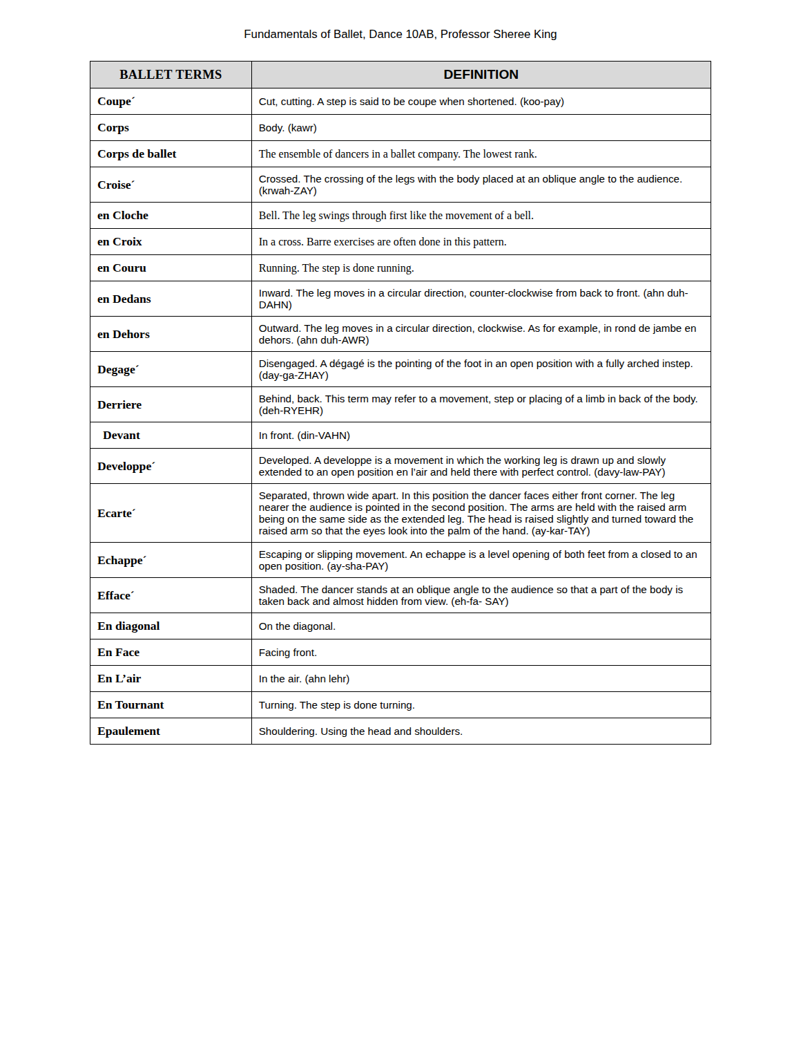Fundamentals of Ballet, Dance 10AB, Professor Sheree King
Ballet terms and definitions
| BALLET TERMS | DEFINITION |
| --- | --- |
| Coupe´ | Cut, cutting. A step is said to be coupe when shortened. (koo-pay) |
| Corps | Body. (kawr) |
| Corps de ballet | The ensemble of dancers in a ballet company. The lowest rank. |
| Croise´ | Crossed. The crossing of the legs with the body placed at an oblique angle to the audience. (krwah-ZAY) |
| en Cloche | Bell. The leg swings through first like the movement of a bell. |
| en Croix | In a cross. Barre exercises are often done in this pattern. |
| en Couru | Running. The step is done running. |
| en Dedans | Inward. The leg moves in a circular direction, counter-clockwise from back to front. (ahn duh-DAHN) |
| en Dehors | Outward. The leg moves in a circular direction, clockwise. As for example, in rond de jambe en dehors. (ahn duh-AWR) |
| Degage´ | Disengaged. A dégagé is the pointing of the foot in an open position with a fully arched instep. (day-ga-ZHAY) |
| Derriere | Behind, back. This term may refer to a movement, step or placing of a limb in back of the body. (deh-RYEHR) |
| Devant | In front. (din-VAHN) |
| Developpe´ | Developed. A developpe is a movement in which the working leg is drawn up and slowly extended to an open position en l’air and held there with perfect control. (davy-law-PAY) |
| Ecarte´ | Separated, thrown wide apart. In this position the dancer faces either front corner. The leg nearer the audience is pointed in the second position. The arms are held with the raised arm being on the same side as the extended leg. The head is raised slightly and turned toward the raised arm so that the eyes look into the palm of the hand. (ay-kar-TAY) |
| Echappe´ | Escaping or slipping movement. An echappe is a level opening of both feet from a closed to an open position. (ay-sha-PAY) |
| Efface´ | Shaded. The dancer stands at an oblique angle to the audience so that a part of the body is taken back and almost hidden from view. (eh-fa- SAY) |
| En diagonal | On the diagonal. |
| En Face | Facing front. |
| En L’air | In the air. (ahn lehr) |
| En Tournant | Turning. The step is done turning. |
| Epaulement | Shouldering. Using the head and shoulders. |